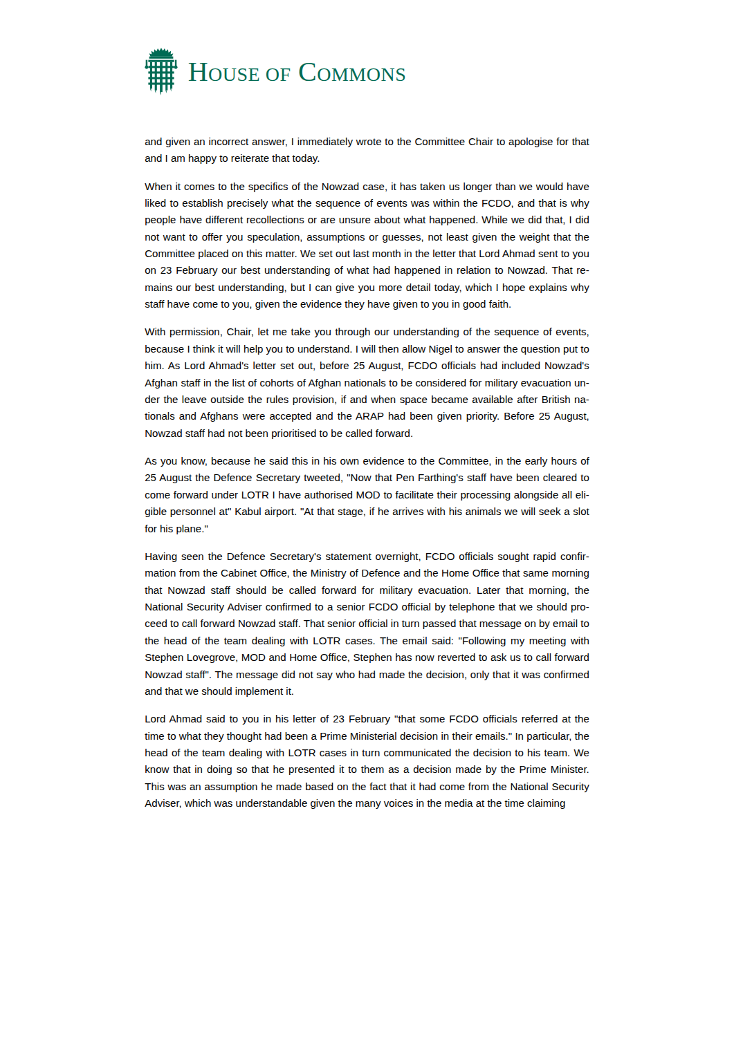HOUSE OF COMMONS
and given an incorrect answer, I immediately wrote to the Committee Chair to apologise for that and I am happy to reiterate that today.
When it comes to the specifics of the Nowzad case, it has taken us longer than we would have liked to establish precisely what the sequence of events was within the FCDO, and that is why people have different recollections or are unsure about what happened. While we did that, I did not want to offer you speculation, assumptions or guesses, not least given the weight that the Committee placed on this matter. We set out last month in the letter that Lord Ahmad sent to you on 23 February our best understanding of what had happened in relation to Nowzad. That remains our best understanding, but I can give you more detail today, which I hope explains why staff have come to you, given the evidence they have given to you in good faith.
With permission, Chair, let me take you through our understanding of the sequence of events, because I think it will help you to understand. I will then allow Nigel to answer the question put to him. As Lord Ahmad's letter set out, before 25 August, FCDO officials had included Nowzad's Afghan staff in the list of cohorts of Afghan nationals to be considered for military evacuation under the leave outside the rules provision, if and when space became available after British nationals and Afghans were accepted and the ARAP had been given priority. Before 25 August, Nowzad staff had not been prioritised to be called forward.
As you know, because he said this in his own evidence to the Committee, in the early hours of 25 August the Defence Secretary tweeted, "Now that Pen Farthing's staff have been cleared to come forward under LOTR I have authorised MOD to facilitate their processing alongside all eligible personnel at" Kabul airport. "At that stage, if he arrives with his animals we will seek a slot for his plane."
Having seen the Defence Secretary's statement overnight, FCDO officials sought rapid confirmation from the Cabinet Office, the Ministry of Defence and the Home Office that same morning that Nowzad staff should be called forward for military evacuation. Later that morning, the National Security Adviser confirmed to a senior FCDO official by telephone that we should proceed to call forward Nowzad staff. That senior official in turn passed that message on by email to the head of the team dealing with LOTR cases. The email said: "Following my meeting with Stephen Lovegrove, MOD and Home Office, Stephen has now reverted to ask us to call forward Nowzad staff". The message did not say who had made the decision, only that it was confirmed and that we should implement it.
Lord Ahmad said to you in his letter of 23 February "that some FCDO officials referred at the time to what they thought had been a Prime Ministerial decision in their emails." In particular, the head of the team dealing with LOTR cases in turn communicated the decision to his team. We know that in doing so that he presented it to them as a decision made by the Prime Minister. This was an assumption he made based on the fact that it had come from the National Security Adviser, which was understandable given the many voices in the media at the time claiming